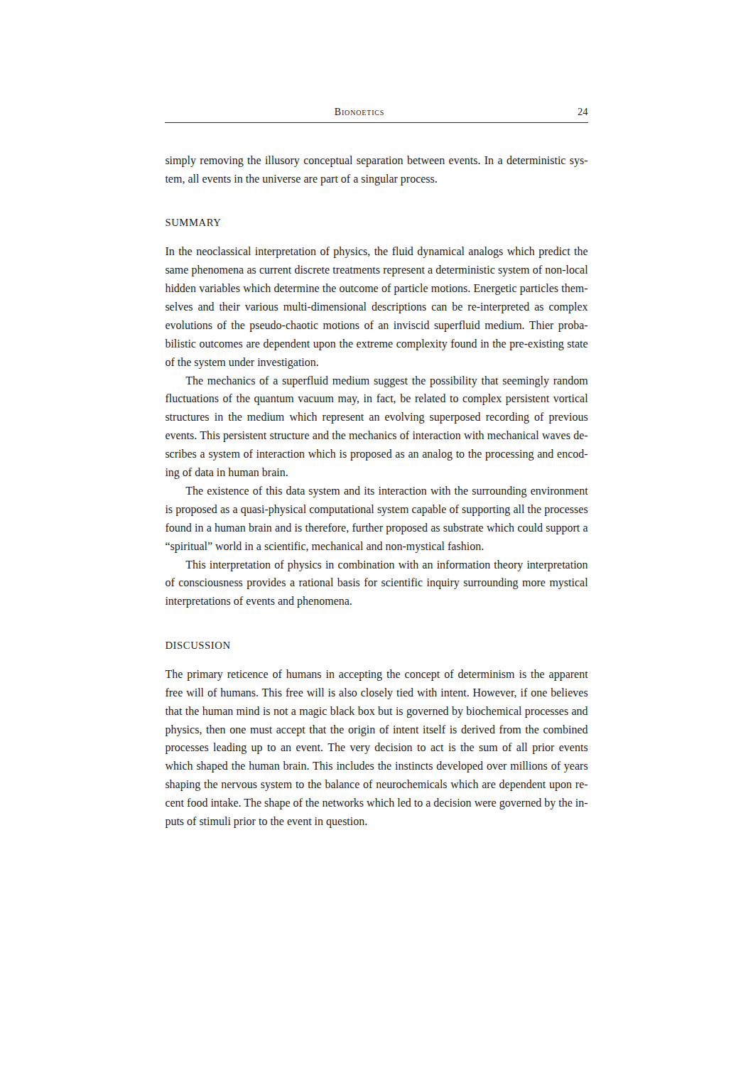Bionoetics 24
simply removing the illusory conceptual separation between events. In a deterministic system, all events in the universe are part of a singular process.
Summary
In the neoclassical interpretation of physics, the fluid dynamical analogs which predict the same phenomena as current discrete treatments represent a deterministic system of non-local hidden variables which determine the outcome of particle motions. Energetic particles themselves and their various multi-dimensional descriptions can be re-interpreted as complex evolutions of the pseudo-chaotic motions of an inviscid superfluid medium. Thier probabilistic outcomes are dependent upon the extreme complexity found in the pre-existing state of the system under investigation.
The mechanics of a superfluid medium suggest the possibility that seemingly random fluctuations of the quantum vacuum may, in fact, be related to complex persistent vortical structures in the medium which represent an evolving superposed recording of previous events. This persistent structure and the mechanics of interaction with mechanical waves describes a system of interaction which is proposed as an analog to the processing and encoding of data in human brain.
The existence of this data system and its interaction with the surrounding environment is proposed as a quasi-physical computational system capable of supporting all the processes found in a human brain and is therefore, further proposed as substrate which could support a “spiritual” world in a scientific, mechanical and non-mystical fashion.
This interpretation of physics in combination with an information theory interpretation of consciousness provides a rational basis for scientific inquiry surrounding more mystical interpretations of events and phenomena.
Discussion
The primary reticence of humans in accepting the concept of determinism is the apparent free will of humans. This free will is also closely tied with intent. However, if one believes that the human mind is not a magic black box but is governed by biochemical processes and physics, then one must accept that the origin of intent itself is derived from the combined processes leading up to an event. The very decision to act is the sum of all prior events which shaped the human brain. This includes the instincts developed over millions of years shaping the nervous system to the balance of neurochemicals which are dependent upon recent food intake. The shape of the networks which led to a decision were governed by the inputs of stimuli prior to the event in question.